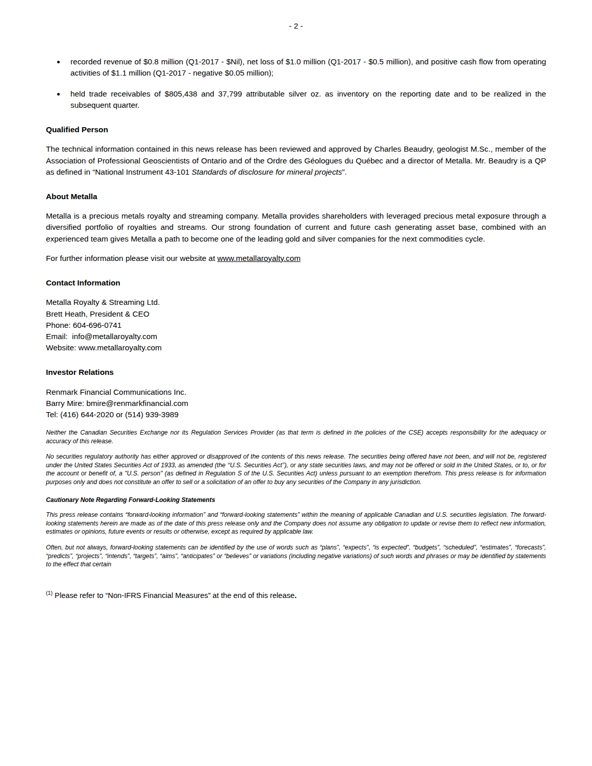- 2 -
recorded revenue of $0.8 million (Q1-2017 - $Nil), net loss of $1.0 million (Q1-2017 - $0.5 million), and positive cash flow from operating activities of $1.1 million (Q1-2017 - negative $0.05 million);
held trade receivables of $805,438 and 37,799 attributable silver oz. as inventory on the reporting date and to be realized in the subsequent quarter.
Qualified Person
The technical information contained in this news release has been reviewed and approved by Charles Beaudry, geologist M.Sc., member of the Association of Professional Geoscientists of Ontario and of the Ordre des Géologues du Québec and a director of Metalla. Mr. Beaudry is a QP as defined in “National Instrument 43-101 Standards of disclosure for mineral projects”.
About Metalla
Metalla is a precious metals royalty and streaming company. Metalla provides shareholders with leveraged precious metal exposure through a diversified portfolio of royalties and streams. Our strong foundation of current and future cash generating asset base, combined with an experienced team gives Metalla a path to become one of the leading gold and silver companies for the next commodities cycle.
For further information please visit our website at www.metallaroyalty.com
Contact Information
Metalla Royalty & Streaming Ltd.
Brett Heath, President & CEO
Phone: 604-696-0741
Email: info@metallaroyalty.com
Website: www.metallaroyalty.com
Investor Relations
Renmark Financial Communications Inc.
Barry Mire: bmire@renmarkfinancial.com
Tel: (416) 644-2020 or (514) 939-3989
Neither the Canadian Securities Exchange nor its Regulation Services Provider (as that term is defined in the policies of the CSE) accepts responsibility for the adequacy or accuracy of this release.
No securities regulatory authority has either approved or disapproved of the contents of this news release. The securities being offered have not been, and will not be, registered under the United States Securities Act of 1933, as amended (the ‘‘U.S. Securities Act’’), or any state securities laws, and may not be offered or sold in the United States, or to, or for the account or benefit of, a "U.S. person" (as defined in Regulation S of the U.S. Securities Act) unless pursuant to an exemption therefrom. This press release is for information purposes only and does not constitute an offer to sell or a solicitation of an offer to buy any securities of the Company in any jurisdiction.
Cautionary Note Regarding Forward-Looking Statements
This press release contains “forward-looking information” and “forward-looking statements” within the meaning of applicable Canadian and U.S. securities legislation. The forward-looking statements herein are made as of the date of this press release only and the Company does not assume any obligation to update or revise them to reflect new information, estimates or opinions, future events or results or otherwise, except as required by applicable law.
Often, but not always, forward-looking statements can be identified by the use of words such as “plans”, “expects”, “is expected”, “budgets”, “scheduled”, “estimates”, “forecasts”, “predicts”, “projects”, “intends”, “targets”, “aims”, “anticipates” or “believes” or variations (including negative variations) of such words and phrases or may be identified by statements to the effect that certain
(1) Please refer to “Non-IFRS Financial Measures” at the end of this release.